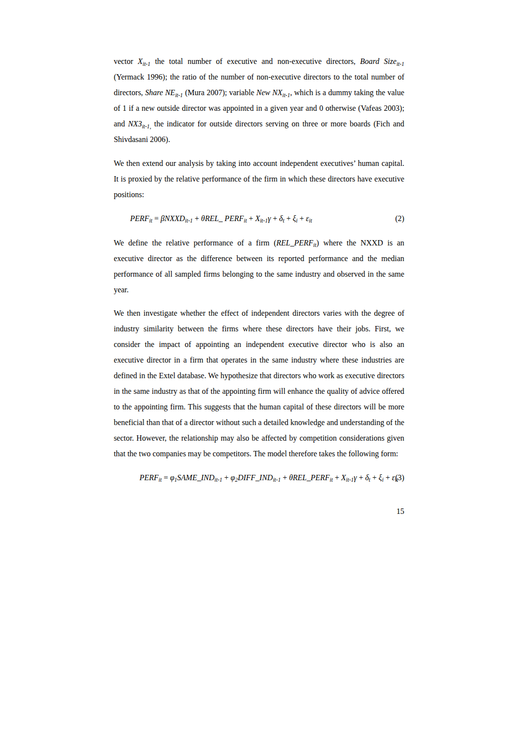vector Xit-1 the total number of executive and non-executive directors, Board Sizeit-1 (Yermack 1996); the ratio of the number of non-executive directors to the total number of directors, Share NEit-1 (Mura 2007); variable New NXit-1, which is a dummy taking the value of 1 if a new outside director was appointed in a given year and 0 otherwise (Vafeas 2003); and NX3it-1, the indicator for outside directors serving on three or more boards (Fich and Shivdasani 2006).
We then extend our analysis by taking into account independent executives’ human capital. It is proxied by the relative performance of the firm in which these directors have executive positions:
PERFit = βNXXDit-1 + θREL_ PERFit + Xit-1γ + δt + ξi + εit (2)
We define the relative performance of a firm (REL_PERFit) where the NXXD is an executive director as the difference between its reported performance and the median performance of all sampled firms belonging to the same industry and observed in the same year.
We then investigate whether the effect of independent directors varies with the degree of industry similarity between the firms where these directors have their jobs. First, we consider the impact of appointing an independent executive director who is also an executive director in a firm that operates in the same industry where these industries are defined in the Extel database. We hypothesize that directors who work as executive directors in the same industry as that of the appointing firm will enhance the quality of advice offered to the appointing firm. This suggests that the human capital of these directors will be more beneficial than that of a director without such a detailed knowledge and understanding of the sector. However, the relationship may also be affected by competition considerations given that the two companies may be competitors. The model therefore takes the following form:
PERFit = φ1SAME_INDit-1 + φ2DIFF_INDit-1 + θREL_PERFit + Xit-1γ + δt + ξi + εit (3)
15